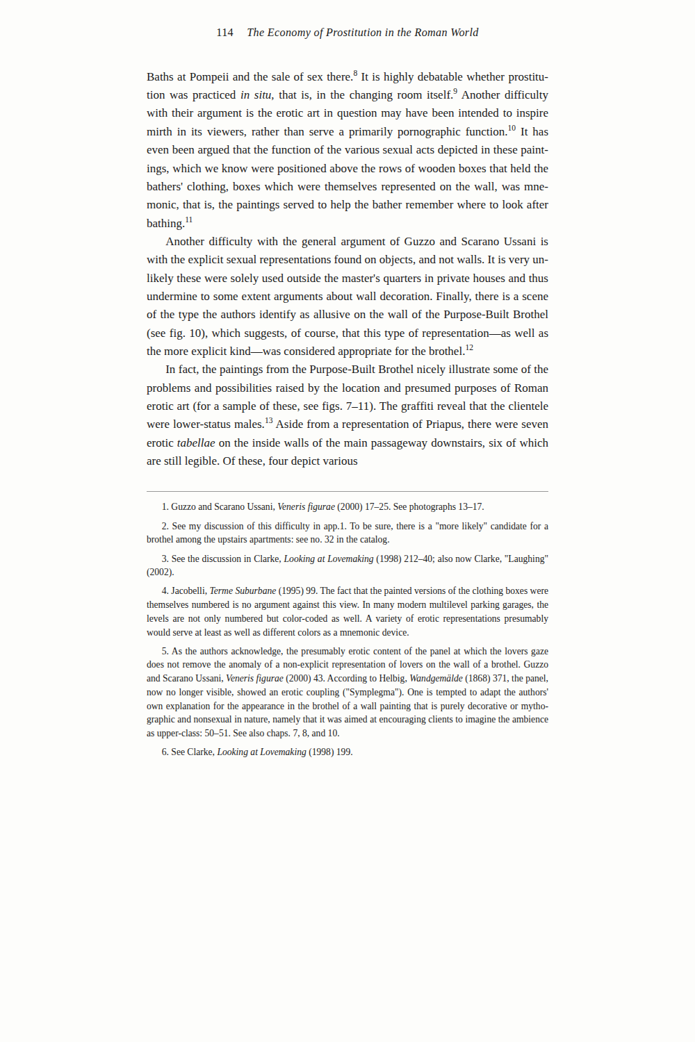114 The Economy of Prostitution in the Roman World
Baths at Pompeii and the sale of sex there.8 It is highly debatable whether prostitution was practiced in situ, that is, in the changing room itself.9 Another difficulty with their argument is the erotic art in question may have been intended to inspire mirth in its viewers, rather than serve a primarily pornographic function.10 It has even been argued that the function of the various sexual acts depicted in these paintings, which we know were positioned above the rows of wooden boxes that held the bathers' clothing, boxes which were themselves represented on the wall, was mnemonic, that is, the paintings served to help the bather remember where to look after bathing.11
Another difficulty with the general argument of Guzzo and Scarano Ussani is with the explicit sexual representations found on objects, and not walls. It is very unlikely these were solely used outside the master's quarters in private houses and thus undermine to some extent arguments about wall decoration. Finally, there is a scene of the type the authors identify as allusive on the wall of the Purpose-Built Brothel (see fig. 10), which suggests, of course, that this type of representation—as well as the more explicit kind—was considered appropriate for the brothel.12
In fact, the paintings from the Purpose-Built Brothel nicely illustrate some of the problems and possibilities raised by the location and presumed purposes of Roman erotic art (for a sample of these, see figs. 7–11). The graffiti reveal that the clientele were lower-status males.13 Aside from a representation of Priapus, there were seven erotic tabellae on the inside walls of the main passageway downstairs, six of which are still legible. Of these, four depict various
Guzzo and Scarano Ussani, Veneris figurae (2000) 17–25. See photographs 13–17.
See my discussion of this difficulty in app.1. To be sure, there is a "more likely" candidate for a brothel among the upstairs apartments: see no. 32 in the catalog.
See the discussion in Clarke, Looking at Lovemaking (1998) 212–40; also now Clarke, "Laughing" (2002).
Jacobelli, Terme Suburbane (1995) 99. The fact that the painted versions of the clothing boxes were themselves numbered is no argument against this view. In many modern multilevel parking garages, the levels are not only numbered but color-coded as well. A variety of erotic representations presumably would serve at least as well as different colors as a mnemonic device.
As the authors acknowledge, the presumably erotic content of the panel at which the lovers gaze does not remove the anomaly of a non-explicit representation of lovers on the wall of a brothel. Guzzo and Scarano Ussani, Veneris figurae (2000) 43. According to Helbig, Wandgemälde (1868) 371, the panel, now no longer visible, showed an erotic coupling ("Symplegma"). One is tempted to adapt the authors' own explanation for the appearance in the brothel of a wall painting that is purely decorative or mythographic and nonsexual in nature, namely that it was aimed at encouraging clients to imagine the ambience as upper-class: 50–51. See also chaps. 7, 8, and 10.
See Clarke, Looking at Lovemaking (1998) 199.